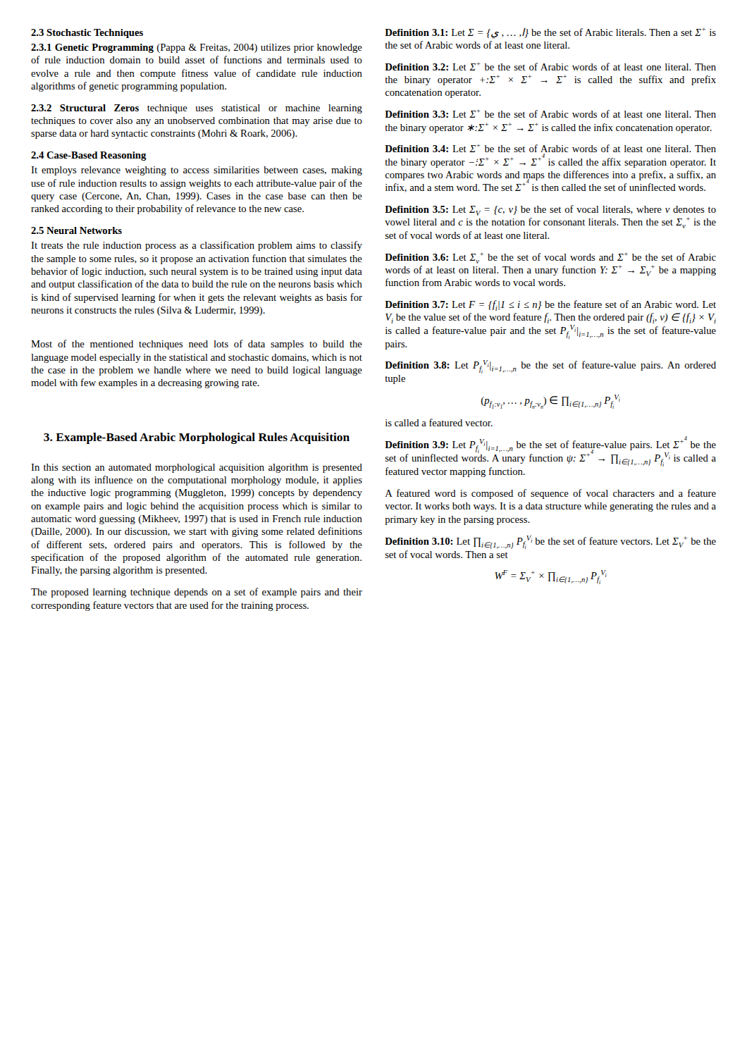2.3 Stochastic Techniques
2.3.1 Genetic Programming (Pappa & Freitas, 2004) utilizes prior knowledge of rule induction domain to build asset of functions and terminals used to evolve a rule and then compute fitness value of candidate rule induction algorithms of genetic programming population.
2.3.2 Structural Zeros technique uses statistical or machine learning techniques to cover also any an unobserved combination that may arise due to sparse data or hard syntactic constraints (Mohri & Roark, 2006).
2.4 Case-Based Reasoning
It employs relevance weighting to access similarities between cases, making use of rule induction results to assign weights to each attribute-value pair of the query case (Cercone, An, Chan, 1999). Cases in the case base can then be ranked according to their probability of relevance to the new case.
2.5 Neural Networks
It treats the rule induction process as a classification problem aims to classify the sample to some rules, so it propose an activation function that simulates the behavior of logic induction, such neural system is to be trained using input data and output classification of the data to build the rule on the neurons basis which is kind of supervised learning for when it gets the relevant weights as basis for neurons it constructs the rules (Silva & Ludermir, 1999).
Most of the mentioned techniques need lots of data samples to build the language model especially in the statistical and stochastic domains, which is not the case in the problem we handle where we need to build logical language model with few examples in a decreasing growing rate.
3. Example-Based Arabic Morphological Rules Acquisition
In this section an automated morphological acquisition algorithm is presented along with its influence on the computational morphology module, it applies the inductive logic programming (Muggleton, 1999) concepts by dependency on example pairs and logic behind the acquisition process which is similar to automatic word guessing (Mikheev, 1997) that is used in French rule induction (Daille, 2000). In our discussion, we start with giving some related definitions of different sets, ordered pairs and operators. This is followed by the specification of the proposed algorithm of the automated rule generation. Finally, the parsing algorithm is presented.
The proposed learning technique depends on a set of example pairs and their corresponding feature vectors that are used for the training process.
Definition 3.1: Let Σ = {ا, … , ي} be the set of Arabic literals. Then a set Σ+ is the set of Arabic words of at least one literal.
Definition 3.2: Let Σ+ be the set of Arabic words of at least one literal. Then the binary operator +:Σ+ × Σ+ → Σ+ is called the suffix and prefix concatenation operator.
Definition 3.3: Let Σ+ be the set of Arabic words of at least one literal. Then the binary operator ∗:Σ+ × Σ+ → Σ+ is called the infix concatenation operator.
Definition 3.4: Let Σ+ be the set of Arabic words of at least one literal. Then the binary operator −̇:Σ+ × Σ+ → Σ+4 is called the affix separation operator. It compares two Arabic words and maps the differences into a prefix, a suffix, an infix, and a stem word. The set Σ+4 is then called the set of uninflected words.
Definition 3.5: Let ΣV = {c, v} be the set of vocal literals, where v denotes to vowel literal and c is the notation for consonant literals. Then the set Σv+ is the set of vocal words of at least one literal.
Definition 3.6: Let Σv+ be the set of vocal words and Σ+ be the set of Arabic words of at least on literal. Then a unary function Υ: Σ+ → ΣV+ be a mapping function from Arabic words to vocal words.
Definition 3.7: Let F = {fi|1 ≤ i ≤ n} be the feature set of an Arabic word. Let Vi be the value set of the word feature fi. Then the ordered pair (fi, v) ∈ {fi} × Vi is called a feature-value pair and the set PfiVi|i=1,…,n is the set of feature-value pairs.
Definition 3.8: Let PfiVi|i=1,…,n be the set of feature-value pairs. An ordered tuple
(pf1:v1, … , pfn:vn) ∈ ∏i∈{1,…,n} PfiVi
is called a featured vector.
Definition 3.9: Let PfiVi|i=1,…,n be the set of feature-value pairs. Let Σ+4 be the set of uninflected words. A unary function ψ: Σ+4 → ∏i∈{1,…,n} PfiVi is called a featured vector mapping function.
A featured word is composed of sequence of vocal characters and a feature vector. It works both ways. It is a data structure while generating the rules and a primary key in the parsing process.
Definition 3.10: Let ∏i∈{1,…,n} PfiVi be the set of feature vectors. Let ΣV+ be the set of vocal words. Then a set
WF = ΣV+ × ∏i∈{1,…,n} PfiVi